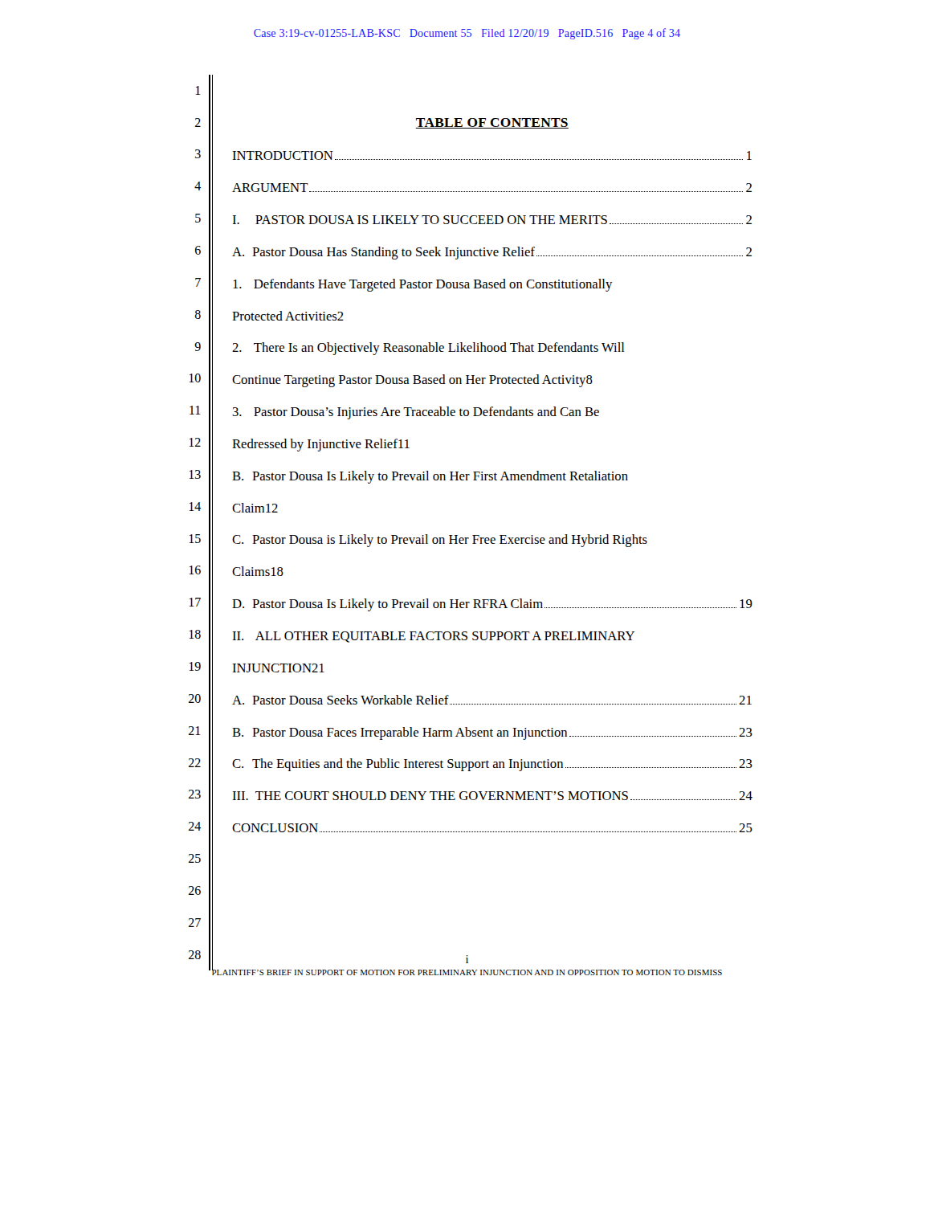Case 3:19-cv-01255-LAB-KSC Document 55 Filed 12/20/19 PageID.516 Page 4 of 34
1
2
3
4
5
6
7
8
9
10
11
12
13
14
15
16
17
18
19
20
21
22
23
24
25
26
27
28
TABLE OF CONTENTS
INTRODUCTION 1
ARGUMENT 2
I. PASTOR DOUSA IS LIKELY TO SUCCEED ON THE MERITS 2
A. Pastor Dousa Has Standing to Seek Injunctive Relief 2
1. Defendants Have Targeted Pastor Dousa Based on Constitutionally
Protected Activities 2
2. There Is an Objectively Reasonable Likelihood That Defendants Will
Continue Targeting Pastor Dousa Based on Her Protected Activity 8
3. Pastor Dousa’s Injuries Are Traceable to Defendants and Can Be
Redressed by Injunctive Relief 11
B. Pastor Dousa Is Likely to Prevail on Her First Amendment Retaliation
Claim 12
C. Pastor Dousa is Likely to Prevail on Her Free Exercise and Hybrid Rights
Claims 18
D. Pastor Dousa Is Likely to Prevail on Her RFRA Claim 19
II. ALL OTHER EQUITABLE FACTORS SUPPORT A PRELIMINARY
INJUNCTION 21
A. Pastor Dousa Seeks Workable Relief 21
B. Pastor Dousa Faces Irreparable Harm Absent an Injunction 23
C. The Equities and the Public Interest Support an Injunction 23
III. THE COURT SHOULD DENY THE GOVERNMENT’S MOTIONS 24
CONCLUSION 25
i
PLAINTIFF’S BRIEF IN SUPPORT OF MOTION FOR PRELIMINARY INJUNCTION AND IN OPPOSITION TO MOTION TO DISMISS